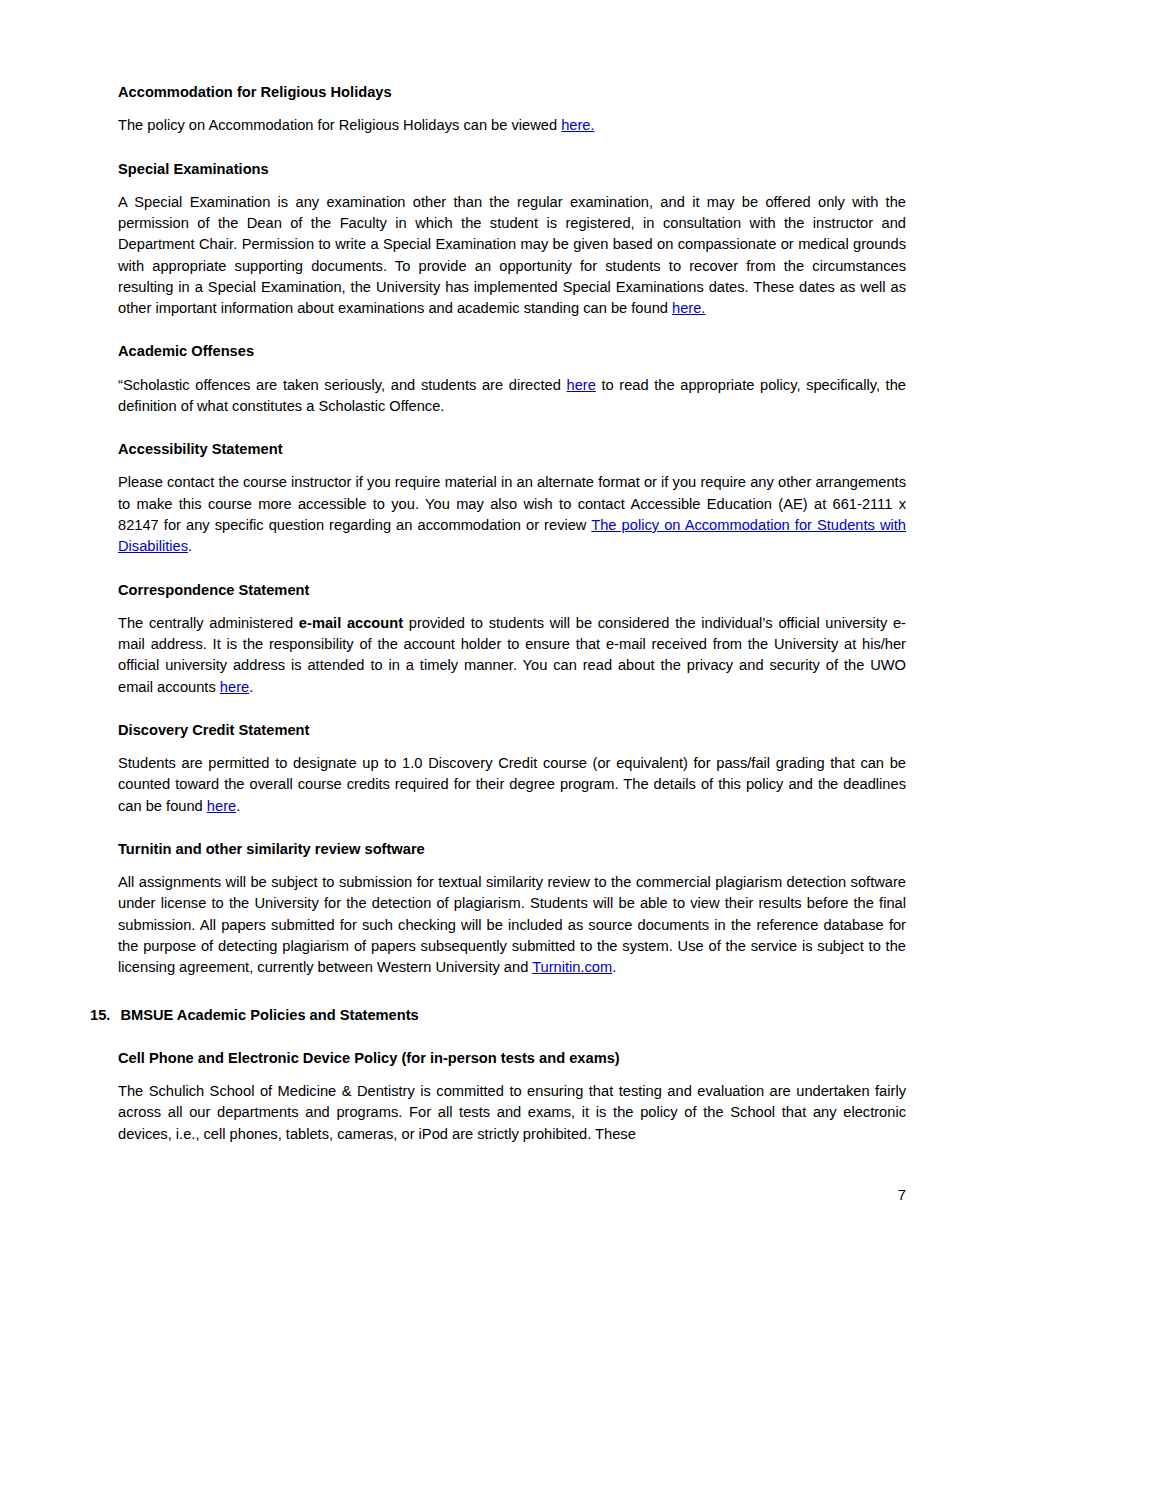Accommodation for Religious Holidays
The policy on Accommodation for Religious Holidays can be viewed here.
Special Examinations
A Special Examination is any examination other than the regular examination, and it may be offered only with the permission of the Dean of the Faculty in which the student is registered, in consultation with the instructor and Department Chair. Permission to write a Special Examination may be given based on compassionate or medical grounds with appropriate supporting documents. To provide an opportunity for students to recover from the circumstances resulting in a Special Examination, the University has implemented Special Examinations dates. These dates as well as other important information about examinations and academic standing can be found here.
Academic Offenses
“Scholastic offences are taken seriously, and students are directed here to read the appropriate policy, specifically, the definition of what constitutes a Scholastic Offence.
Accessibility Statement
Please contact the course instructor if you require material in an alternate format or if you require any other arrangements to make this course more accessible to you. You may also wish to contact Accessible Education (AE) at 661-2111 x 82147 for any specific question regarding an accommodation or review The policy on Accommodation for Students with Disabilities.
Correspondence Statement
The centrally administered e-mail account provided to students will be considered the individual’s official university e-mail address. It is the responsibility of the account holder to ensure that e-mail received from the University at his/her official university address is attended to in a timely manner. You can read about the privacy and security of the UWO email accounts here.
Discovery Credit Statement
Students are permitted to designate up to 1.0 Discovery Credit course (or equivalent) for pass/fail grading that can be counted toward the overall course credits required for their degree program. The details of this policy and the deadlines can be found here.
Turnitin and other similarity review software
All assignments will be subject to submission for textual similarity review to the commercial plagiarism detection software under license to the University for the detection of plagiarism. Students will be able to view their results before the final submission. All papers submitted for such checking will be included as source documents in the reference database for the purpose of detecting plagiarism of papers subsequently submitted to the system. Use of the service is subject to the licensing agreement, currently between Western University and Turnitin.com.
15. BMSUE Academic Policies and Statements
Cell Phone and Electronic Device Policy (for in-person tests and exams)
The Schulich School of Medicine & Dentistry is committed to ensuring that testing and evaluation are undertaken fairly across all our departments and programs. For all tests and exams, it is the policy of the School that any electronic devices, i.e., cell phones, tablets, cameras, or iPod are strictly prohibited. These
7